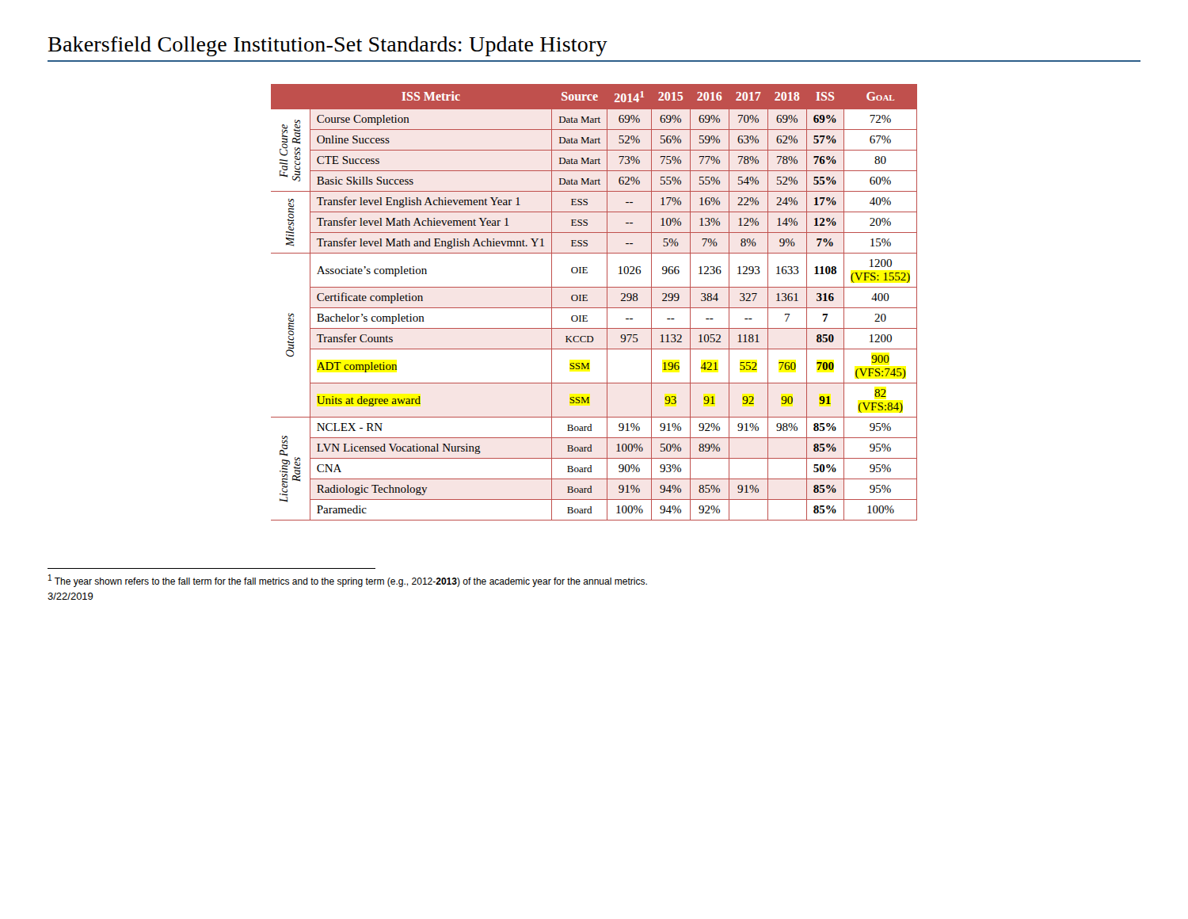Bakersfield College Institution-Set Standards: Update History
| | ISS Metric | Source | 2014 1 | 2015 | 2016 | 2017 | 2018 | ISS | Goal |
| --- | --- | --- | --- | --- | --- | --- | --- | --- | --- |
| Fall Course Success Rates | Course Completion | Data Mart | 69% | 69% | 69% | 70% | 69% | 69% | 72% |
| Online Success | Data Mart | 52% | 56% | 59% | 63% | 62% | 57% | 67% |
| CTE Success | Data Mart | 73% | 75% | 77% | 78% | 78% | 76% | 80 |
| Basic Skills Success | Data Mart | 62% | 55% | 55% | 54% | 52% | 55% | 60% |
| Milestones | Transfer level English Achievement Year 1 | ESS | -- | 17% | 16% | 22% | 24% | 17% | 40% |
| Transfer level Math Achievement Year 1 | ESS | -- | 10% | 13% | 12% | 14% | 12% | 20% |
| Transfer level Math and English Achievmnt. Y1 | ESS | -- | 5% | 7% | 8% | 9% | 7% | 15% |
| Outcomes | Associate’s completion | OIE | 1026 | 966 | 1236 | 1293 | 1633 | 1108 | 1200 (VFS: 1552) |
| Certificate completion | OIE | 298 | 299 | 384 | 327 | 1361 | 316 | 400 |
| Bachelor’s completion | OIE | -- | -- | -- | -- | 7 | 7 | 20 |
| Transfer Counts | KCCD | 975 | 1132 | 1052 | 1181 | | 850 | 1200 |
| ADT completion | SSM | | 196 | 421 | 552 | 760 | 700 | 900 (VFS:745) |
| Units at degree award | SSM | | 93 | 91 | 92 | 90 | 91 | 82 (VFS:84) |
| Licensing Pass Rates | NCLEX - RN | Board | 91% | 91% | 92% | 91% | 98% | 85% | 95% |
| LVN Licensed Vocational Nursing | Board | 100% | 50% | 89% | | | 85% | 95% |
| CNA | Board | 90% | 93% | | | | 50% | 95% |
| Radiologic Technology | Board | 91% | 94% | 85% | 91% | | 85% | 95% |
| Paramedic | Board | 100% | 94% | 92% | | | 85% | 100% |
1 The year shown refers to the fall term for the fall metrics and to the spring term (e.g., 2012-2013) of the academic year for the annual metrics.
3/22/2019